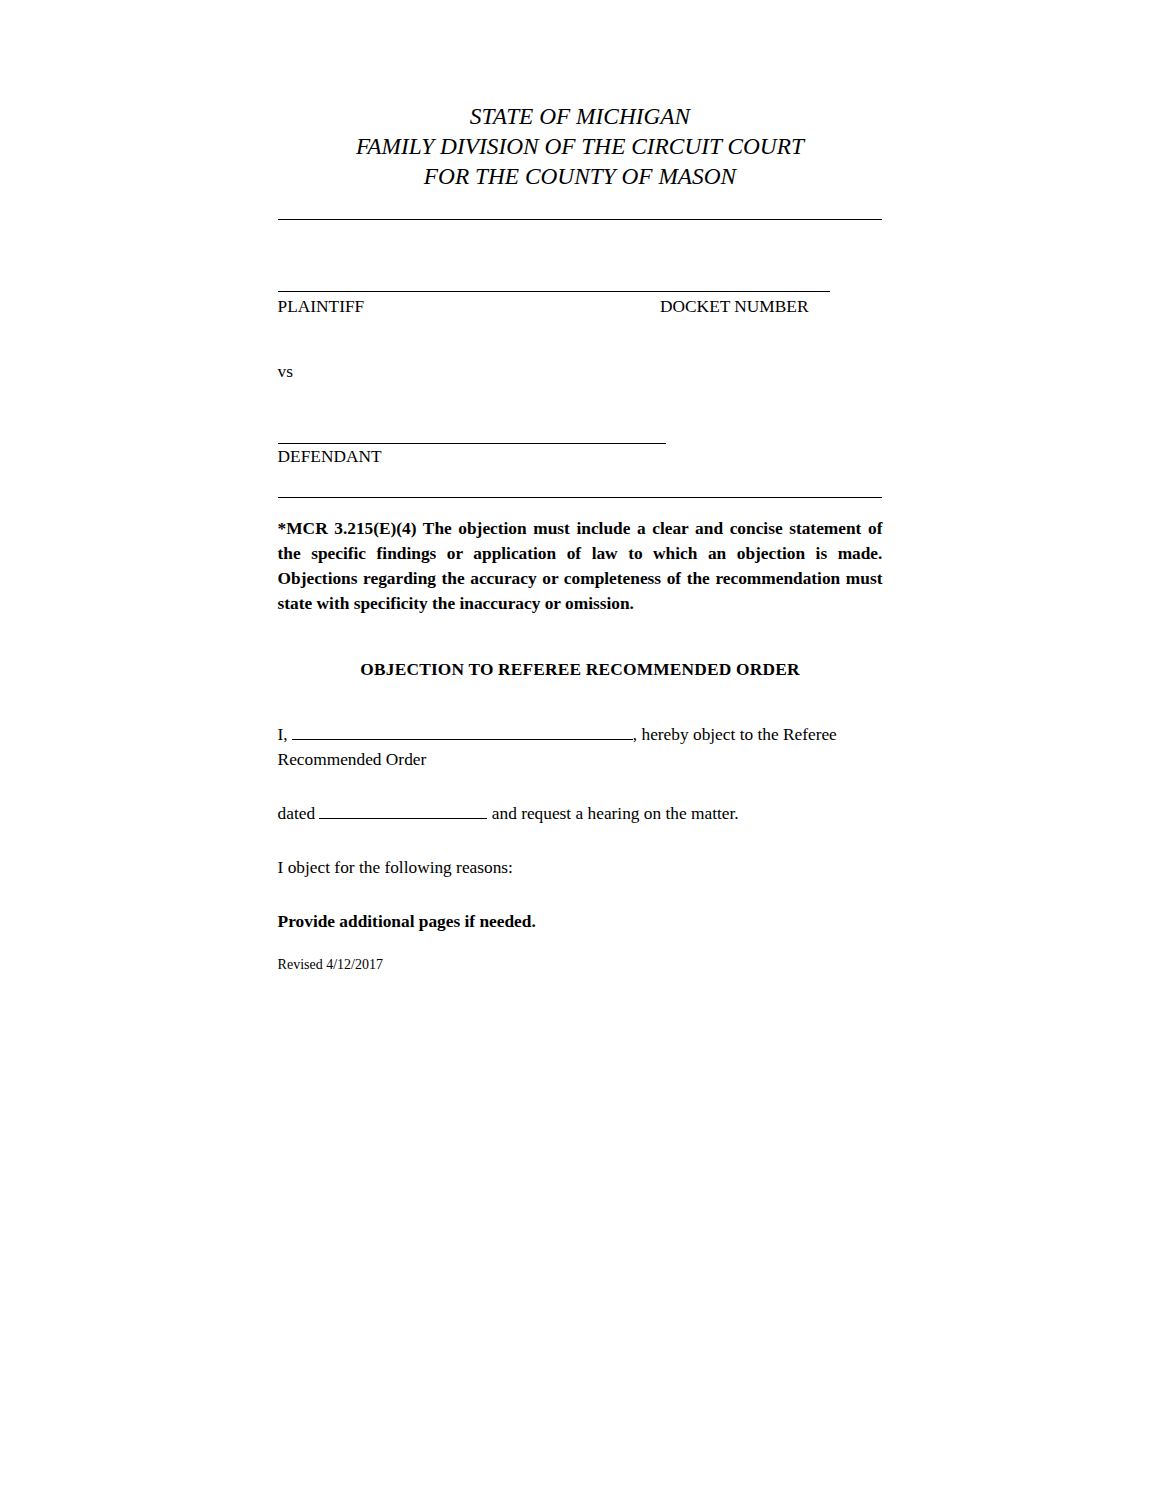STATE OF MICHIGAN
FAMILY DIVISION OF THE CIRCUIT COURT
FOR THE COUNTY OF MASON
PLAINTIFF
DOCKET NUMBER
vs
DEFENDANT
*MCR 3.215(E)(4) The objection must include a clear and concise statement of the specific findings or application of law to which an objection is made. Objections regarding the accuracy or completeness of the recommendation must state with specificity the inaccuracy or omission.
OBJECTION TO REFEREE RECOMMENDED ORDER
I, , hereby object to the Referee Recommended Order
dated and request a hearing on the matter.
I object for the following reasons:
Provide additional pages if needed.
Revised 4/12/2017